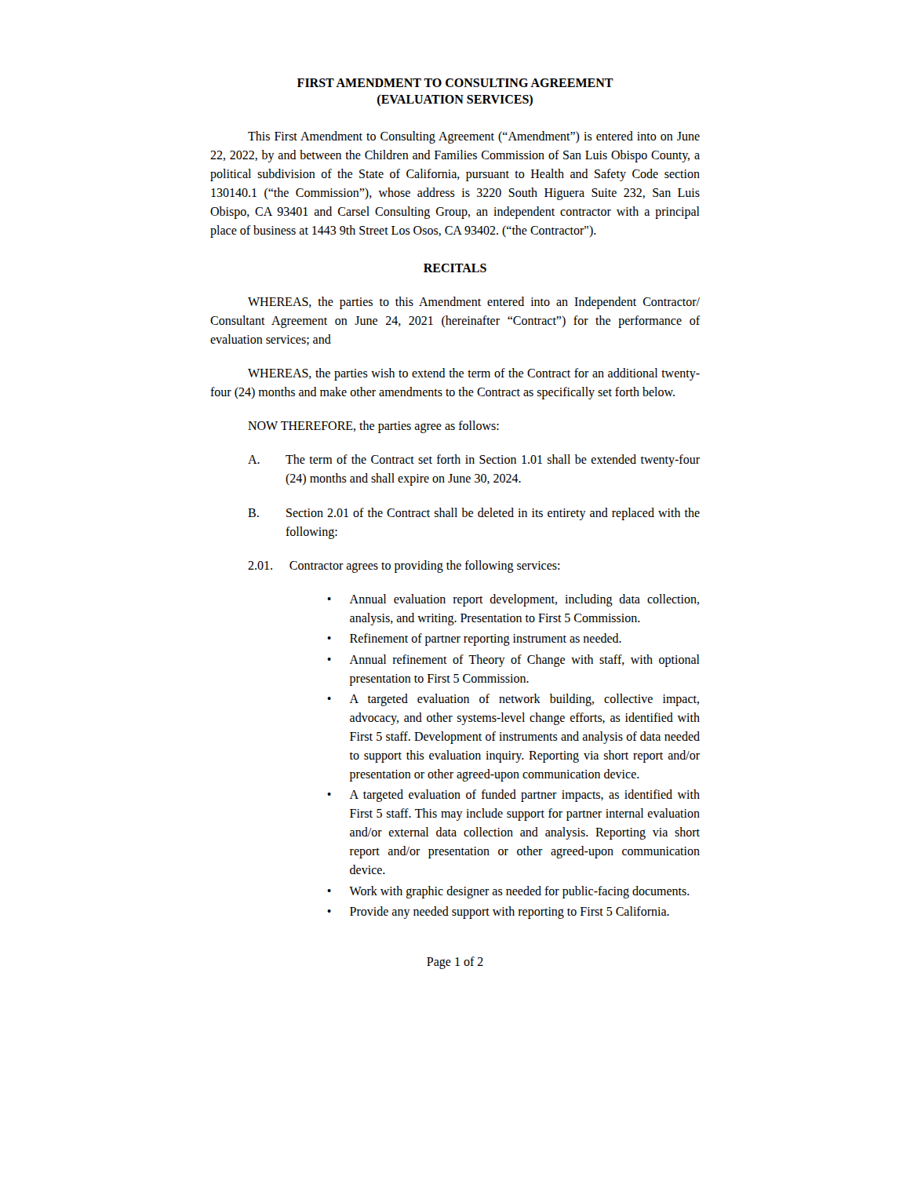First Amendment to Consulting Agreement (Evaluation Services)
This First Amendment to Consulting Agreement (“Amendment”) is entered into on June 22, 2022, by and between the Children and Families Commission of San Luis Obispo County, a political subdivision of the State of California, pursuant to Health and Safety Code section 130140.1 (“the Commission”), whose address is 3220 South Higuera Suite 232, San Luis Obispo, CA 93401 and Carsel Consulting Group, an independent contractor with a principal place of business at 1443 9th Street Los Osos, CA 93402. (“the Contractor").
Recitals
WHEREAS, the parties to this Amendment entered into an Independent Contractor/ Consultant Agreement on June 24, 2021 (hereinafter “Contract”) for the performance of evaluation services; and
WHEREAS, the parties wish to extend the term of the Contract for an additional twenty-four (24) months and make other amendments to the Contract as specifically set forth below.
NOW THEREFORE, the parties agree as follows:
A.
The term of the Contract set forth in Section 1.01 shall be extended twenty-four (24) months and shall expire on June 30, 2024.
B.
Section 2.01 of the Contract shall be deleted in its entirety and replaced with the following:
2.01.
Contractor agrees to providing the following services:
Annual evaluation report development, including data collection, analysis, and writing. Presentation to First 5 Commission.
Refinement of partner reporting instrument as needed.
Annual refinement of Theory of Change with staff, with optional presentation to First 5 Commission.
A targeted evaluation of network building, collective impact, advocacy, and other systems-level change efforts, as identified with First 5 staff. Development of instruments and analysis of data needed to support this evaluation inquiry. Reporting via short report and/or presentation or other agreed-upon communication device.
A targeted evaluation of funded partner impacts, as identified with First 5 staff. This may include support for partner internal evaluation and/or external data collection and analysis. Reporting via short report and/or presentation or other agreed-upon communication device.
Work with graphic designer as needed for public-facing documents.
Provide any needed support with reporting to First 5 California.
Page 1 of 2